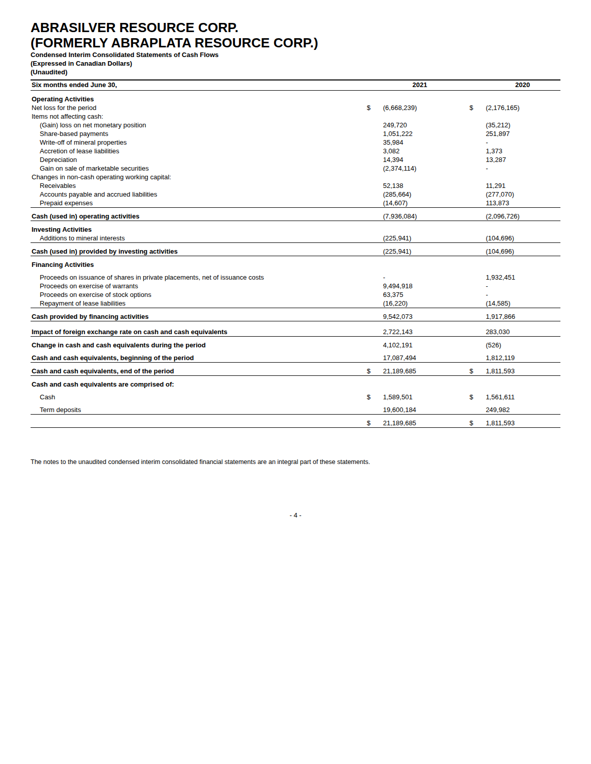ABRASILVER RESOURCE CORP.
(FORMERLY ABRAPLATA RESOURCE CORP.)
Condensed Interim Consolidated Statements of Cash Flows
(Expressed in Canadian Dollars)
(Unaudited)
| Six months ended June 30, | | 2021 | | | 2020 |
| Operating Activities | | | | | |
| Net loss for the period | $ | (6,668,239) | | $ | (2,176,165) |
| Items not affecting cash: | | | | | |
| (Gain) loss on net monetary position | | 249,720 | | | (35,212) |
| Share-based payments | | 1,051,222 | | | 251,897 |
| Write-off of mineral properties | | 35,984 | | | - |
| Accretion of lease liabilities | | 3,082 | | | 1,373 |
| Depreciation | | 14,394 | | | 13,287 |
| Gain on sale of marketable securities | | (2,374,114) | | | - |
| Changes in non-cash operating working capital: | | | | | |
| Receivables | | 52,138 | | | 11,291 |
| Accounts payable and accrued liabilities | | (285,664) | | | (277,070) |
| Prepaid expenses | | (14,607) | | | 113,873 |
| Cash (used in) operating activities | | (7,936,084) | | | (2,096,726) |
| Investing Activities | | | | | |
| Additions to mineral interests | | (225,941) | | | (104,696) |
| Cash (used in) provided by investing activities | | (225,941) | | | (104,696) |
| Financing Activities | | | | | |
| Proceeds on issuance of shares in private placements, net of issuance costs | | - | | | 1,932,451 |
| Proceeds on exercise of warrants | | 9,494,918 | | | - |
| Proceeds on exercise of stock options | | 63,375 | | | - |
| Repayment of lease liabilities | | (16,220) | | | (14,585) |
| Cash provided by financing activities | | 9,542,073 | | | 1,917,866 |
| Impact of foreign exchange rate on cash and cash equivalents | | 2,722,143 | | | 283,030 |
| Change in cash and cash equivalents during the period | | 4,102,191 | | | (526) |
| Cash and cash equivalents, beginning of the period | | 17,087,494 | | | 1,812,119 |
| Cash and cash equivalents, end of the period | $ | 21,189,685 | | $ | 1,811,593 |
| Cash and cash equivalents are comprised of: | | | | | |
| Cash | $ | 1,589,501 | | $ | 1,561,611 |
| Term deposits | | 19,600,184 | | | 249,982 |
| | $ | 21,189,685 | | $ | 1,811,593 |
The notes to the unaudited condensed interim consolidated financial statements are an integral part of these statements.
- 4 -